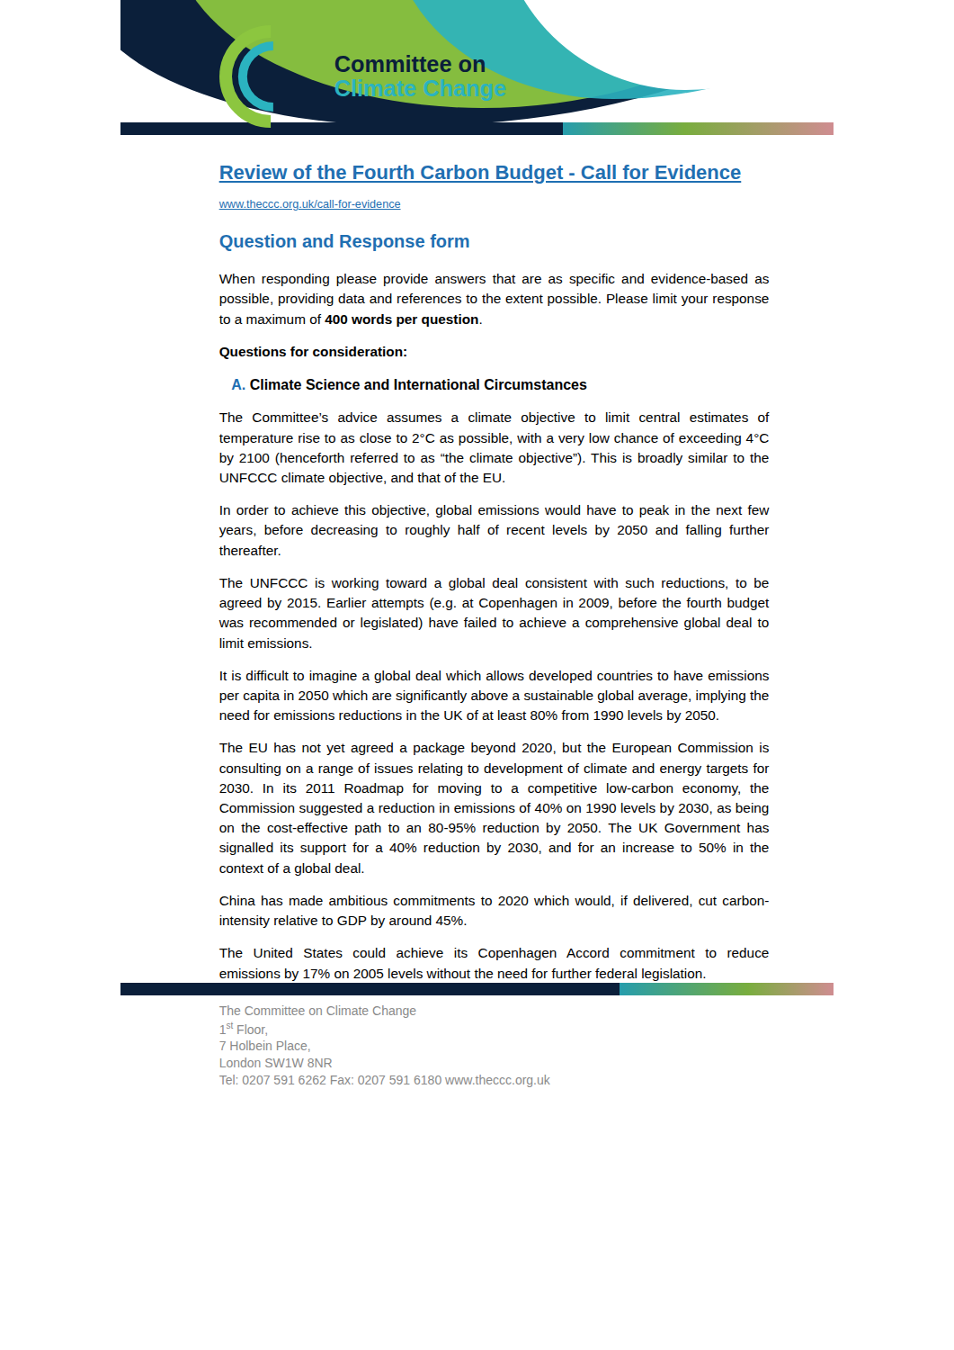Committee on
Climate Change
Review of the Fourth Carbon Budget - Call for Evidence
www.theccc.org.uk/call-for-evidence
Question and Response form
When responding please provide answers that are as specific and evidence-based as possible, providing data and references to the extent possible. Please limit your response to a maximum of 400 words per question.
Questions for consideration:
Climate Science and International Circumstances
The Committee’s advice assumes a climate objective to limit central estimates of temperature rise to as close to 2°C as possible, with a very low chance of exceeding 4°C by 2100 (henceforth referred to as “the climate objective”). This is broadly similar to the UNFCCC climate objective, and that of the EU.
In order to achieve this objective, global emissions would have to peak in the next few years, before decreasing to roughly half of recent levels by 2050 and falling further thereafter.
The UNFCCC is working toward a global deal consistent with such reductions, to be agreed by 2015. Earlier attempts (e.g. at Copenhagen in 2009, before the fourth budget was recommended or legislated) have failed to achieve a comprehensive global deal to limit emissions.
It is difficult to imagine a global deal which allows developed countries to have emissions per capita in 2050 which are significantly above a sustainable global average, implying the need for emissions reductions in the UK of at least 80% from 1990 levels by 2050.
The EU has not yet agreed a package beyond 2020, but the European Commission is consulting on a range of issues relating to development of climate and energy targets for 2030. In its 2011 Roadmap for moving to a competitive low-carbon economy, the Commission suggested a reduction in emissions of 40% on 1990 levels by 2030, as being on the cost-effective path to an 80-95% reduction by 2050. The UK Government has signalled its support for a 40% reduction by 2030, and for an increase to 50% in the context of a global deal.
China has made ambitious commitments to 2020 which would, if delivered, cut carbon-intensity relative to GDP by around 45%.
The United States could achieve its Copenhagen Accord commitment to reduce emissions by 17% on 2005 levels without the need for further federal legislation.
The Committee on Climate Change
1st Floor,
7 Holbein Place,
London SW1W 8NR
Tel: 0207 591 6262 Fax: 0207 591 6180 www.theccc.org.uk